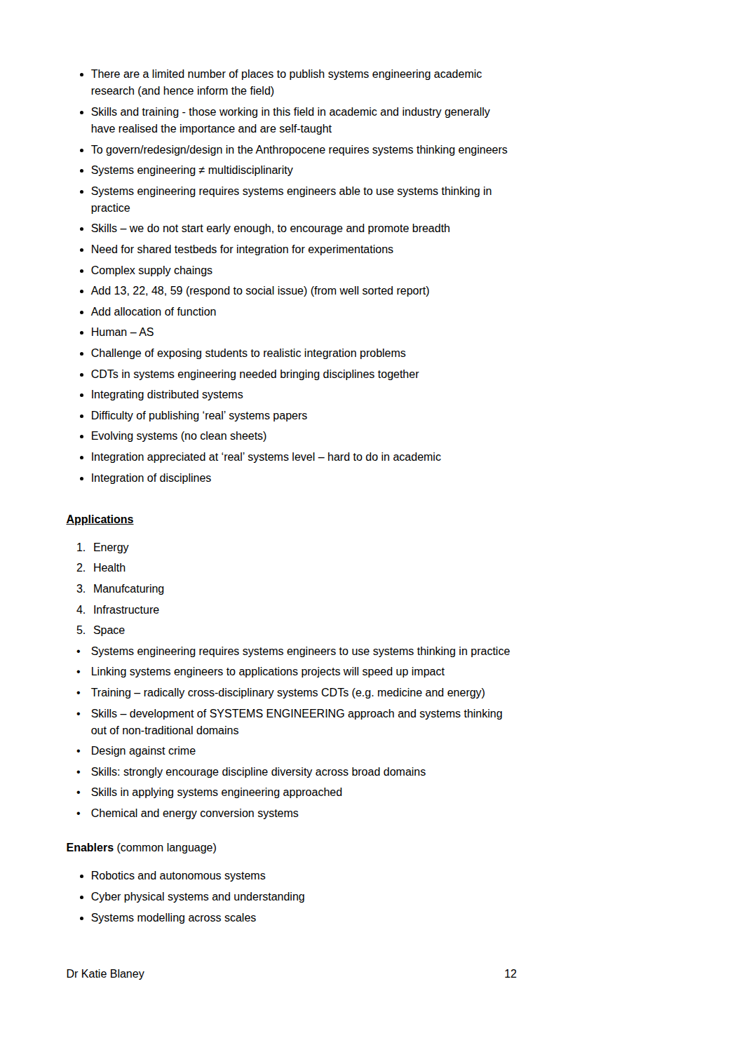There are a limited number of places to publish systems engineering academic research (and hence inform the field)
Skills and training - those working in this field in academic and industry generally have realised the importance and are self-taught
To govern/redesign/design in the Anthropocene requires systems thinking engineers
Systems engineering ≠ multidisciplinarity
Systems engineering requires systems engineers able to use systems thinking in practice
Skills – we do not start early enough, to encourage and promote breadth
Need for shared testbeds for integration for experimentations
Complex supply chaings
Add 13, 22, 48, 59 (respond to social issue) (from well sorted report)
Add allocation of function
Human – AS
Challenge of exposing students to realistic integration problems
CDTs in systems engineering needed bringing disciplines together
Integrating distributed systems
Difficulty of publishing ‘real’ systems papers
Evolving systems (no clean sheets)
Integration appreciated at ‘real’ systems level – hard to do in academic
Integration of disciplines
Applications
Energy
Health
Manufcaturing
Infrastructure
Space
Systems engineering requires systems engineers to use systems thinking in practice
Linking systems engineers to applications projects will speed up impact
Training – radically cross-disciplinary systems CDTs (e.g. medicine and energy)
Skills – development of SYSTEMS ENGINEERING approach and systems thinking out of non-traditional domains
Design against crime
Skills: strongly encourage discipline diversity across broad domains
Skills in applying systems engineering approached
Chemical and energy conversion systems
Enablers (common language)
Robotics and autonomous systems
Cyber physical systems and understanding
Systems modelling across scales
Dr Katie Blaney 12